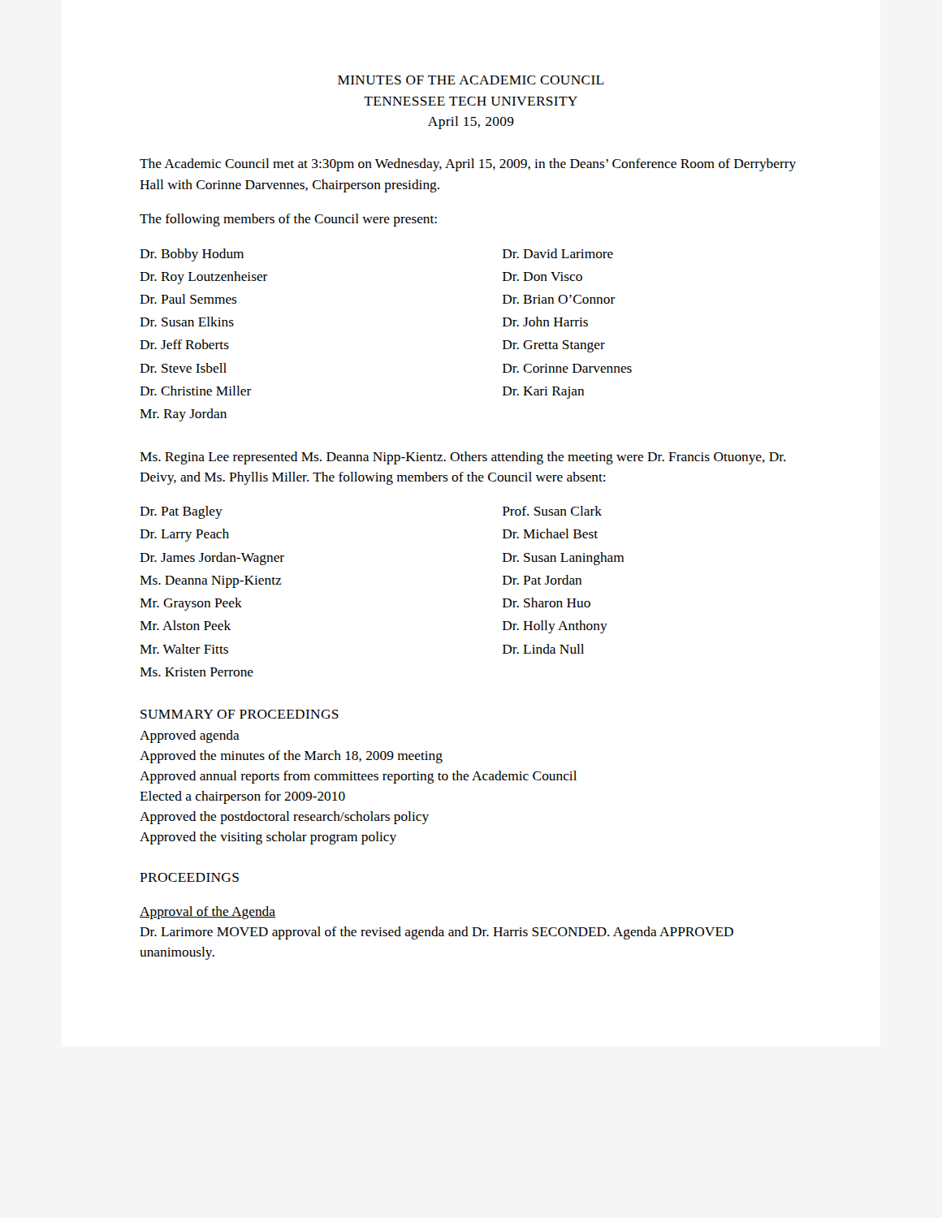MINUTES OF THE ACADEMIC COUNCIL
TENNESSEE TECH UNIVERSITY
April 15, 2009
The Academic Council met at 3:30pm on Wednesday, April 15, 2009, in the Deans’ Conference Room of Derryberry Hall with Corinne Darvennes, Chairperson presiding.
The following members of the Council were present:
| Dr. Bobby Hodum | Dr. David Larimore |
| Dr. Roy Loutzenheiser | Dr. Don Visco |
| Dr. Paul Semmes | Dr. Brian O’Connor |
| Dr. Susan Elkins | Dr. John Harris |
| Dr. Jeff Roberts | Dr. Gretta Stanger |
| Dr. Steve Isbell | Dr. Corinne Darvennes |
| Dr. Christine Miller | Dr. Kari Rajan |
| Mr. Ray Jordan | |
Ms. Regina Lee represented Ms. Deanna Nipp-Kientz. Others attending the meeting were Dr. Francis Otuonye, Dr. Deivy, and Ms. Phyllis Miller. The following members of the Council were absent:
| Dr. Pat Bagley | Prof. Susan Clark |
| Dr. Larry Peach | Dr. Michael Best |
| Dr. James Jordan-Wagner | Dr. Susan Laningham |
| Ms. Deanna Nipp-Kientz | Dr. Pat Jordan |
| Mr. Grayson Peek | Dr. Sharon Huo |
| Mr. Alston Peek | Dr. Holly Anthony |
| Mr. Walter Fitts | Dr. Linda Null |
| Ms. Kristen Perrone | |
SUMMARY OF PROCEEDINGS
Approved agenda
Approved the minutes of the March 18, 2009 meeting
Approved annual reports from committees reporting to the Academic Council
Elected a chairperson for 2009-2010
Approved the postdoctoral research/scholars policy
Approved the visiting scholar program policy
PROCEEDINGS
Approval of the Agenda
Dr. Larimore MOVED approval of the revised agenda and Dr. Harris SECONDED. Agenda APPROVED unanimously.